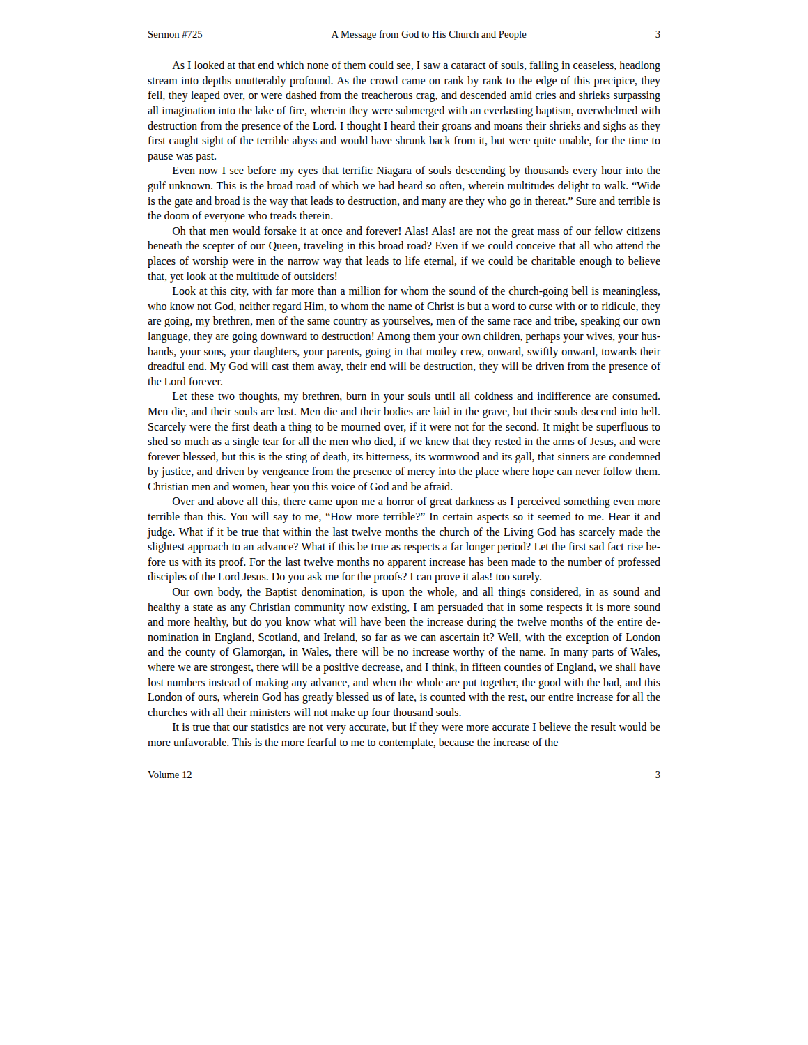Sermon #725 A Message from God to His Church and People 3
As I looked at that end which none of them could see, I saw a cataract of souls, falling in ceaseless, headlong stream into depths unutterably profound. As the crowd came on rank by rank to the edge of this precipice, they fell, they leaped over, or were dashed from the treacherous crag, and descended amid cries and shrieks surpassing all imagination into the lake of fire, wherein they were submerged with an everlasting baptism, overwhelmed with destruction from the presence of the Lord. I thought I heard their groans and moans their shrieks and sighs as they first caught sight of the terrible abyss and would have shrunk back from it, but were quite unable, for the time to pause was past.
Even now I see before my eyes that terrific Niagara of souls descending by thousands every hour into the gulf unknown. This is the broad road of which we had heard so often, wherein multitudes delight to walk. “Wide is the gate and broad is the way that leads to destruction, and many are they who go in thereat.” Sure and terrible is the doom of everyone who treads therein.
Oh that men would forsake it at once and forever! Alas! Alas! are not the great mass of our fellow citizens beneath the scepter of our Queen, traveling in this broad road? Even if we could conceive that all who attend the places of worship were in the narrow way that leads to life eternal, if we could be charitable enough to believe that, yet look at the multitude of outsiders!
Look at this city, with far more than a million for whom the sound of the church-going bell is meaningless, who know not God, neither regard Him, to whom the name of Christ is but a word to curse with or to ridicule, they are going, my brethren, men of the same country as yourselves, men of the same race and tribe, speaking our own language, they are going downward to destruction! Among them your own children, perhaps your wives, your husbands, your sons, your daughters, your parents, going in that motley crew, onward, swiftly onward, towards their dreadful end. My God will cast them away, their end will be destruction, they will be driven from the presence of the Lord forever.
Let these two thoughts, my brethren, burn in your souls until all coldness and indifference are consumed. Men die, and their souls are lost. Men die and their bodies are laid in the grave, but their souls descend into hell. Scarcely were the first death a thing to be mourned over, if it were not for the second. It might be superfluous to shed so much as a single tear for all the men who died, if we knew that they rested in the arms of Jesus, and were forever blessed, but this is the sting of death, its bitterness, its wormwood and its gall, that sinners are condemned by justice, and driven by vengeance from the presence of mercy into the place where hope can never follow them. Christian men and women, hear you this voice of God and be afraid.
Over and above all this, there came upon me a horror of great darkness as I perceived something even more terrible than this. You will say to me, “How more terrible?” In certain aspects so it seemed to me. Hear it and judge. What if it be true that within the last twelve months the church of the Living God has scarcely made the slightest approach to an advance? What if this be true as respects a far longer period? Let the first sad fact rise before us with its proof. For the last twelve months no apparent increase has been made to the number of professed disciples of the Lord Jesus. Do you ask me for the proofs? I can prove it alas! too surely.
Our own body, the Baptist denomination, is upon the whole, and all things considered, in as sound and healthy a state as any Christian community now existing, I am persuaded that in some respects it is more sound and more healthy, but do you know what will have been the increase during the twelve months of the entire denomination in England, Scotland, and Ireland, so far as we can ascertain it? Well, with the exception of London and the county of Glamorgan, in Wales, there will be no increase worthy of the name. In many parts of Wales, where we are strongest, there will be a positive decrease, and I think, in fifteen counties of England, we shall have lost numbers instead of making any advance, and when the whole are put together, the good with the bad, and this London of ours, wherein God has greatly blessed us of late, is counted with the rest, our entire increase for all the churches with all their ministers will not make up four thousand souls.
It is true that our statistics are not very accurate, but if they were more accurate I believe the result would be more unfavorable. This is the more fearful to me to contemplate, because the increase of the
Volume 12 3